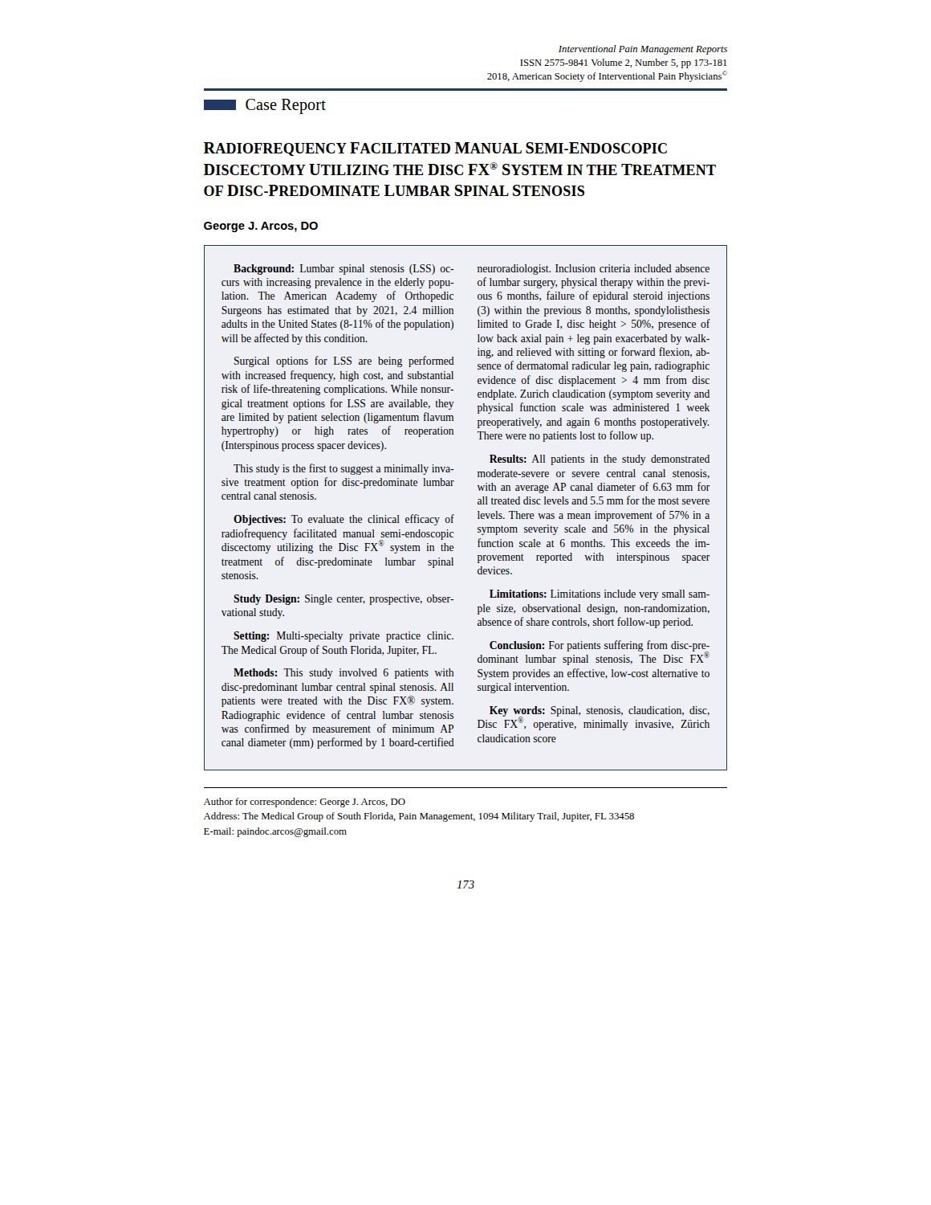Interventional Pain Management Reports
ISSN 2575-9841 Volume 2, Number 5, pp 173-181
2018, American Society of Interventional Pain Physicians©
Case Report
Radiofrequency Facilitated Manual Semi-Endoscopic Discectomy Utilizing the Disc FX® System in the Treatment of Disc-Predominate Lumbar Spinal Stenosis
George J. Arcos, DO
Background: Lumbar spinal stenosis (LSS) occurs with increasing prevalence in the elderly population. The American Academy of Orthopedic Surgeons has estimated that by 2021, 2.4 million adults in the United States (8-11% of the population) will be affected by this condition.
Surgical options for LSS are being performed with increased frequency, high cost, and substantial risk of life-threatening complications. While nonsurgical treatment options for LSS are available, they are limited by patient selection (ligamentum flavum hypertrophy) or high rates of reoperation (Interspinous process spacer devices).
This study is the first to suggest a minimally invasive treatment option for disc-predominate lumbar central canal stenosis.
Objectives: To evaluate the clinical efficacy of radiofrequency facilitated manual semi-endoscopic discectomy utilizing the Disc FX® system in the treatment of disc-predominate lumbar spinal stenosis.
Study Design: Single center, prospective, observational study.
Setting: Multi-specialty private practice clinic. The Medical Group of South Florida, Jupiter, FL.
Methods: This study involved 6 patients with disc-predominant lumbar central spinal stenosis. All patients were treated with the Disc FX® system. Radiographic evidence of central lumbar stenosis was confirmed by measurement of minimum AP canal diameter (mm) performed by 1 board-certified neuroradiologist. Inclusion criteria included absence of lumbar surgery, physical therapy within the previous 6 months, failure of epidural steroid injections (3) within the previous 8 months, spondylolisthesis limited to Grade I, disc height > 50%, presence of low back axial pain + leg pain exacerbated by walking, and relieved with sitting or forward flexion, absence of dermatomal radicular leg pain, radiographic evidence of disc displacement > 4 mm from disc endplate. Zurich claudication (symptom severity and physical function scale was administered 1 week preoperatively, and again 6 months postoperatively. There were no patients lost to follow up.
Results: All patients in the study demonstrated moderate-severe or severe central canal stenosis, with an average AP canal diameter of 6.63 mm for all treated disc levels and 5.5 mm for the most severe levels. There was a mean improvement of 57% in a symptom severity scale and 56% in the physical function scale at 6 months. This exceeds the improvement reported with interspinous spacer devices.
Limitations: Limitations include very small sample size, observational design, non-randomization, absence of share controls, short follow-up period.
Conclusion: For patients suffering from disc-predominant lumbar spinal stenosis, The Disc FX® System provides an effective, low-cost alternative to surgical intervention.
Key words: Spinal, stenosis, claudication, disc, Disc FX®, operative, minimally invasive, Zürich claudication score
Author for correspondence: George J. Arcos, DO
Address: The Medical Group of South Florida, Pain Management, 1094 Military Trail, Jupiter, FL 33458
E-mail: paindoc.arcos@gmail.com
173